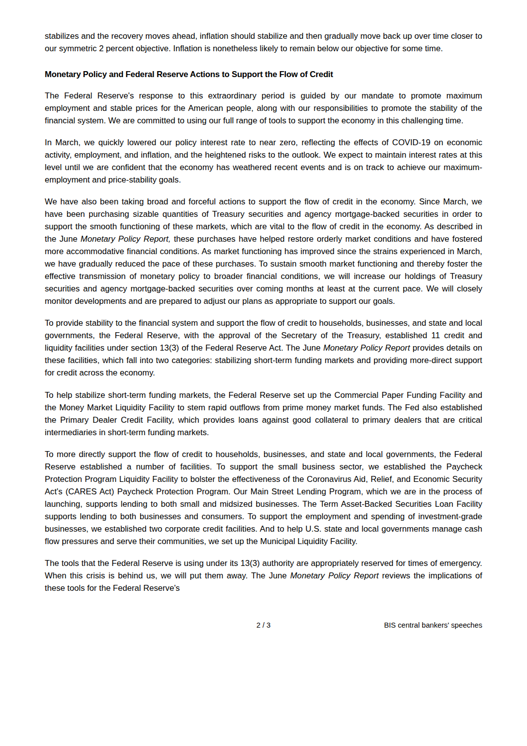stabilizes and the recovery moves ahead, inflation should stabilize and then gradually move back up over time closer to our symmetric 2 percent objective. Inflation is nonetheless likely to remain below our objective for some time.
Monetary Policy and Federal Reserve Actions to Support the Flow of Credit
The Federal Reserve's response to this extraordinary period is guided by our mandate to promote maximum employment and stable prices for the American people, along with our responsibilities to promote the stability of the financial system. We are committed to using our full range of tools to support the economy in this challenging time.
In March, we quickly lowered our policy interest rate to near zero, reflecting the effects of COVID-19 on economic activity, employment, and inflation, and the heightened risks to the outlook. We expect to maintain interest rates at this level until we are confident that the economy has weathered recent events and is on track to achieve our maximum-employment and price-stability goals.
We have also been taking broad and forceful actions to support the flow of credit in the economy. Since March, we have been purchasing sizable quantities of Treasury securities and agency mortgage-backed securities in order to support the smooth functioning of these markets, which are vital to the flow of credit in the economy. As described in the June Monetary Policy Report, these purchases have helped restore orderly market conditions and have fostered more accommodative financial conditions. As market functioning has improved since the strains experienced in March, we have gradually reduced the pace of these purchases. To sustain smooth market functioning and thereby foster the effective transmission of monetary policy to broader financial conditions, we will increase our holdings of Treasury securities and agency mortgage-backed securities over coming months at least at the current pace. We will closely monitor developments and are prepared to adjust our plans as appropriate to support our goals.
To provide stability to the financial system and support the flow of credit to households, businesses, and state and local governments, the Federal Reserve, with the approval of the Secretary of the Treasury, established 11 credit and liquidity facilities under section 13(3) of the Federal Reserve Act. The June Monetary Policy Report provides details on these facilities, which fall into two categories: stabilizing short-term funding markets and providing more-direct support for credit across the economy.
To help stabilize short-term funding markets, the Federal Reserve set up the Commercial Paper Funding Facility and the Money Market Liquidity Facility to stem rapid outflows from prime money market funds. The Fed also established the Primary Dealer Credit Facility, which provides loans against good collateral to primary dealers that are critical intermediaries in short-term funding markets.
To more directly support the flow of credit to households, businesses, and state and local governments, the Federal Reserve established a number of facilities. To support the small business sector, we established the Paycheck Protection Program Liquidity Facility to bolster the effectiveness of the Coronavirus Aid, Relief, and Economic Security Act's (CARES Act) Paycheck Protection Program. Our Main Street Lending Program, which we are in the process of launching, supports lending to both small and midsized businesses. The Term Asset-Backed Securities Loan Facility supports lending to both businesses and consumers. To support the employment and spending of investment-grade businesses, we established two corporate credit facilities. And to help U.S. state and local governments manage cash flow pressures and serve their communities, we set up the Municipal Liquidity Facility.
The tools that the Federal Reserve is using under its 13(3) authority are appropriately reserved for times of emergency. When this crisis is behind us, we will put them away. The June Monetary Policy Report reviews the implications of these tools for the Federal Reserve's
2 / 3 BIS central bankers' speeches